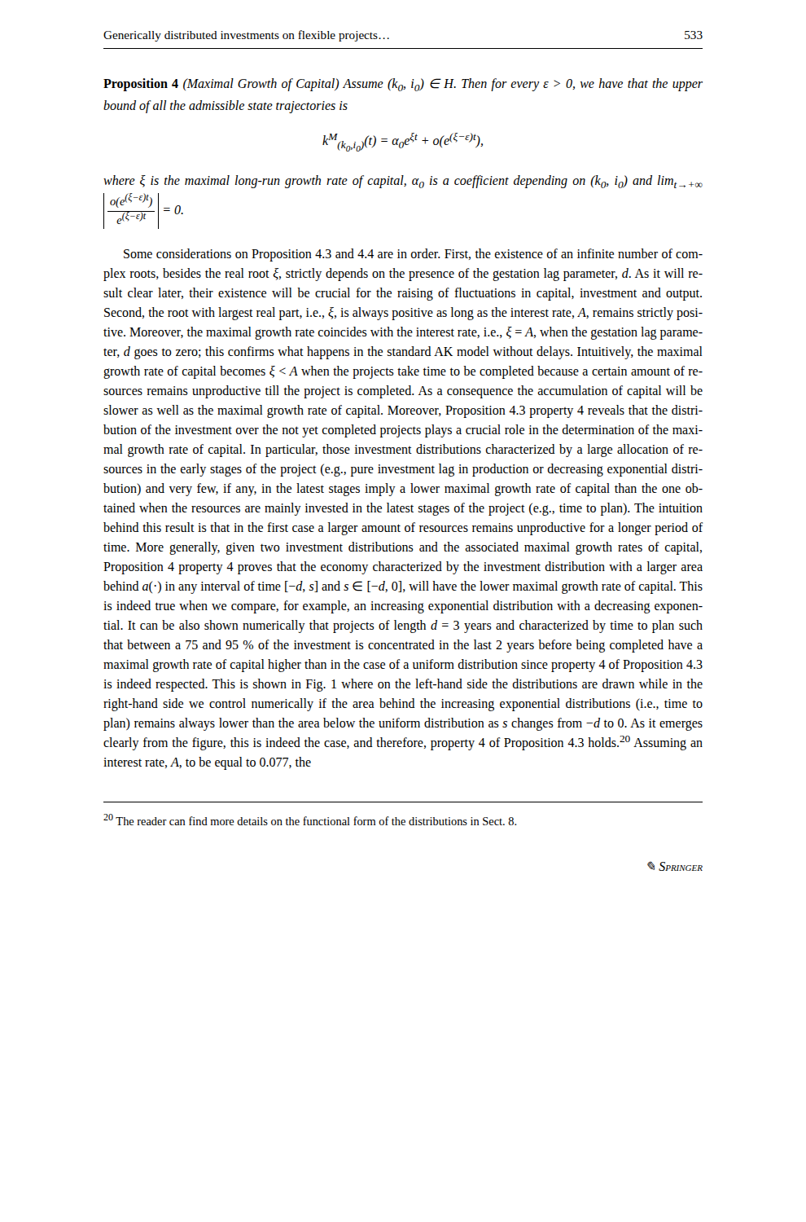Generically distributed investments on flexible projects… 533
Proposition 4 (Maximal Growth of Capital) Assume (k0, i0) ∈ H. Then for every ε > 0, we have that the upper bound of all the admissible state trajectories is
kM(k0,i0)(t) = α0eξt + o(e(ξ−ε)t),
where ξ is the maximal long-run growth rate of capital, α0 is a coefficient depending on (k0, i0) and limt→+∞ o(e(ξ−ε)t) e(ξ−ε)t = 0.
Some considerations on Proposition 4.3 and 4.4 are in order. First, the existence of an infinite number of complex roots, besides the real root ξ, strictly depends on the presence of the gestation lag parameter, d. As it will result clear later, their existence will be crucial for the raising of fluctuations in capital, investment and output. Second, the root with largest real part, i.e., ξ, is always positive as long as the interest rate, A, remains strictly positive. Moreover, the maximal growth rate coincides with the interest rate, i.e., ξ = A, when the gestation lag parameter, d goes to zero; this confirms what happens in the standard AK model without delays. Intuitively, the maximal growth rate of capital becomes ξ < A when the projects take time to be completed because a certain amount of resources remains unproductive till the project is completed. As a consequence the accumulation of capital will be slower as well as the maximal growth rate of capital. Moreover, Proposition 4.3 property 4 reveals that the distribution of the investment over the not yet completed projects plays a crucial role in the determination of the maximal growth rate of capital. In particular, those investment distributions characterized by a large allocation of resources in the early stages of the project (e.g., pure investment lag in production or decreasing exponential distribution) and very few, if any, in the latest stages imply a lower maximal growth rate of capital than the one obtained when the resources are mainly invested in the latest stages of the project (e.g., time to plan). The intuition behind this result is that in the first case a larger amount of resources remains unproductive for a longer period of time. More generally, given two investment distributions and the associated maximal growth rates of capital, Proposition 4 property 4 proves that the economy characterized by the investment distribution with a larger area behind a(·) in any interval of time [−d, s] and s ∈ [−d, 0], will have the lower maximal growth rate of capital. This is indeed true when we compare, for example, an increasing exponential distribution with a decreasing exponential. It can be also shown numerically that projects of length d = 3 years and characterized by time to plan such that between a 75 and 95 % of the investment is concentrated in the last 2 years before being completed have a maximal growth rate of capital higher than in the case of a uniform distribution since property 4 of Proposition 4.3 is indeed respected. This is shown in Fig. 1 where on the left-hand side the distributions are drawn while in the right-hand side we control numerically if the area behind the increasing exponential distributions (i.e., time to plan) remains always lower than the area below the uniform distribution as s changes from −d to 0. As it emerges clearly from the figure, this is indeed the case, and therefore, property 4 of Proposition 4.3 holds.20 Assuming an interest rate, A, to be equal to 0.077, the
20 The reader can find more details on the functional form of the distributions in Sect. 8.
✎ Springer